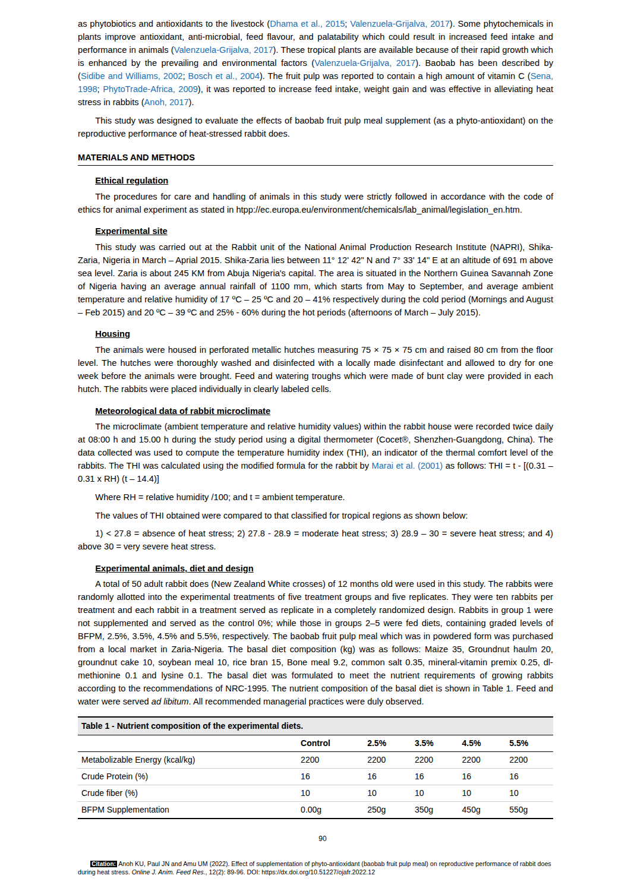as phytobiotics and antioxidants to the livestock (Dhama et al., 2015; Valenzuela-Grijalva, 2017). Some phytochemicals in plants improve antioxidant, anti-microbial, feed flavour, and palatability which could result in increased feed intake and performance in animals (Valenzuela-Grijalva, 2017). These tropical plants are available because of their rapid growth which is enhanced by the prevailing and environmental factors (Valenzuela-Grijalva, 2017). Baobab has been described by (Sidibe and Williams, 2002; Bosch et al., 2004). The fruit pulp was reported to contain a high amount of vitamin C (Sena, 1998; PhytoTrade-Africa, 2009), it was reported to increase feed intake, weight gain and was effective in alleviating heat stress in rabbits (Anoh, 2017).
This study was designed to evaluate the effects of baobab fruit pulp meal supplement (as a phyto-antioxidant) on the reproductive performance of heat-stressed rabbit does.
Materials and Methods
Ethical regulation
The procedures for care and handling of animals in this study were strictly followed in accordance with the code of ethics for animal experiment as stated in htpp://ec.europa.eu/environment/chemicals/lab_animal/legislation_en.htm.
Experimental site
This study was carried out at the Rabbit unit of the National Animal Production Research Institute (NAPRI), Shika-Zaria, Nigeria in March – Aprial 2015. Shika-Zaria lies between 11° 12' 42" N and 7° 33' 14" E at an altitude of 691 m above sea level. Zaria is about 245 KM from Abuja Nigeria's capital. The area is situated in the Northern Guinea Savannah Zone of Nigeria having an average annual rainfall of 1100 mm, which starts from May to September, and average ambient temperature and relative humidity of 17 ºC – 25 ºC and 20 – 41% respectively during the cold period (Mornings and August – Feb 2015) and 20 ºC – 39 ºC and 25% - 60% during the hot periods (afternoons of March – July 2015).
Housing
The animals were housed in perforated metallic hutches measuring 75 × 75 × 75 cm and raised 80 cm from the floor level. The hutches were thoroughly washed and disinfected with a locally made disinfectant and allowed to dry for one week before the animals were brought. Feed and watering troughs which were made of bunt clay were provided in each hutch. The rabbits were placed individually in clearly labeled cells.
Meteorological data of rabbit microclimate
The microclimate (ambient temperature and relative humidity values) within the rabbit house were recorded twice daily at 08:00 h and 15.00 h during the study period using a digital thermometer (Cocet®, Shenzhen-Guangdong, China). The data collected was used to compute the temperature humidity index (THI), an indicator of the thermal comfort level of the rabbits. The THI was calculated using the modified formula for the rabbit by Marai et al. (2001) as follows: THI = t - [(0.31 – 0.31 x RH) (t – 14.4)]
Where RH = relative humidity /100; and t = ambient temperature.
The values of THI obtained were compared to that classified for tropical regions as shown below:
1) < 27.8 = absence of heat stress; 2) 27.8 - 28.9 = moderate heat stress; 3) 28.9 – 30 = severe heat stress; and 4) above 30 = very severe heat stress.
Experimental animals, diet and design
A total of 50 adult rabbit does (New Zealand White crosses) of 12 months old were used in this study. The rabbits were randomly allotted into the experimental treatments of five treatment groups and five replicates. They were ten rabbits per treatment and each rabbit in a treatment served as replicate in a completely randomized design. Rabbits in group 1 were not supplemented and served as the control 0%; while those in groups 2–5 were fed diets, containing graded levels of BFPM, 2.5%, 3.5%, 4.5% and 5.5%, respectively. The baobab fruit pulp meal which was in powdered form was purchased from a local market in Zaria-Nigeria. The basal diet composition (kg) was as follows: Maize 35, Groundnut haulm 20, groundnut cake 10, soybean meal 10, rice bran 15, Bone meal 9.2, common salt 0.35, mineral-vitamin premix 0.25, dl-methionine 0.1 and lysine 0.1. The basal diet was formulated to meet the nutrient requirements of growing rabbits according to the recommendations of NRC-1995. The nutrient composition of the basal diet is shown in Table 1. Feed and water were served ad libitum. All recommended managerial practices were duly observed.
Table 1 - Nutrient composition of the experimental diets.
| | Control | 2.5% | 3.5% | 4.5% | 5.5% |
| --- | --- | --- | --- | --- | --- |
| Metabolizable Energy (kcal/kg) | 2200 | 2200 | 2200 | 2200 | 2200 |
| Crude Protein (%) | 16 | 16 | 16 | 16 | 16 |
| Crude fiber (%) | 10 | 10 | 10 | 10 | 10 |
| BFPM Supplementation | 0.00g | 250g | 350g | 450g | 550g |
90
Citation: Anoh KU, Paul JN and Amu UM (2022). Effect of supplementation of phyto-antioxidant (baobab fruit pulp meal) on reproductive performance of rabbit does during heat stress. Online J. Anim. Feed Res., 12(2): 89-96. DOI: https://dx.doi.org/10.51227/ojafr.2022.12